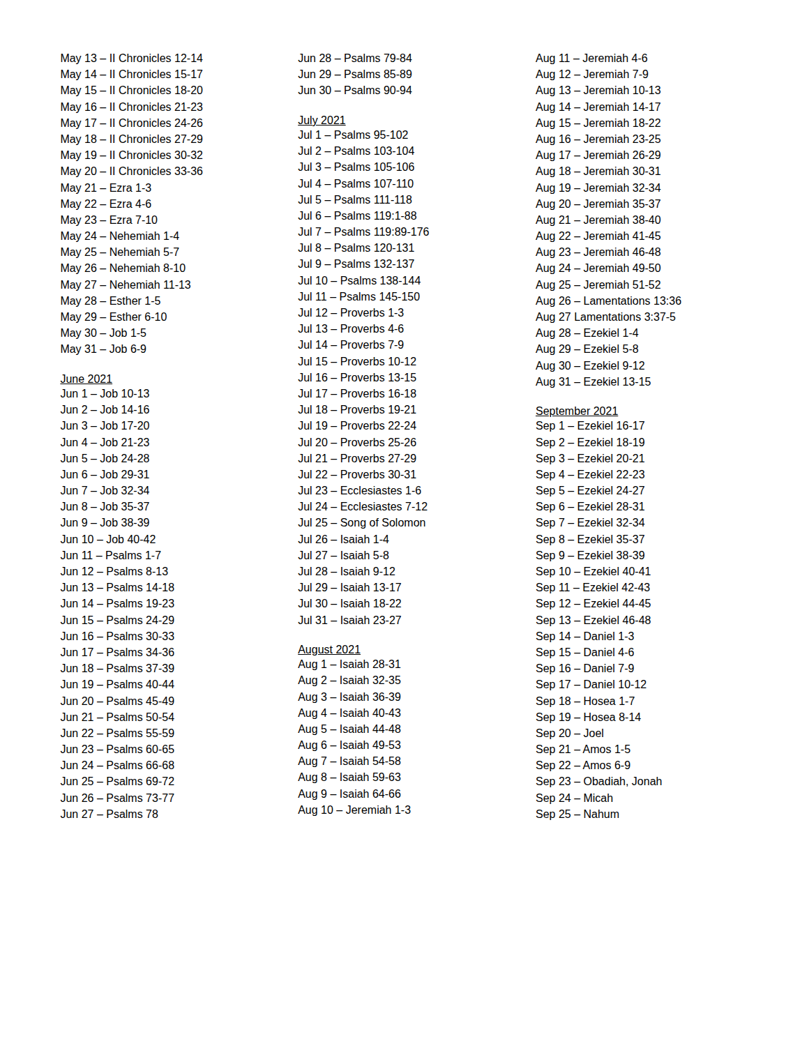May 13 – II Chronicles 12-14
May 14 – II Chronicles 15-17
May 15 – II Chronicles 18-20
May 16 – II Chronicles 21-23
May 17 – II Chronicles 24-26
May 18 – II Chronicles 27-29
May 19 – II Chronicles 30-32
May 20 – II Chronicles 33-36
May 21 – Ezra 1-3
May 22 – Ezra 4-6
May 23 – Ezra 7-10
May 24 – Nehemiah 1-4
May 25 – Nehemiah 5-7
May 26 – Nehemiah 8-10
May 27 – Nehemiah 11-13
May 28 – Esther 1-5
May 29 – Esther 6-10
May 30 – Job 1-5
May 31 – Job 6-9
June 2021
Jun 1 – Job 10-13
Jun 2 – Job 14-16
Jun 3 – Job 17-20
Jun 4 – Job 21-23
Jun 5 – Job 24-28
Jun 6 – Job 29-31
Jun 7 – Job 32-34
Jun 8 – Job 35-37
Jun 9 – Job 38-39
Jun 10 – Job 40-42
Jun 11 – Psalms 1-7
Jun 12 – Psalms 8-13
Jun 13 – Psalms 14-18
Jun 14 – Psalms 19-23
Jun 15 – Psalms 24-29
Jun 16 – Psalms 30-33
Jun 17 – Psalms 34-36
Jun 18 – Psalms 37-39
Jun 19 – Psalms 40-44
Jun 20 – Psalms 45-49
Jun 21 – Psalms 50-54
Jun 22 – Psalms 55-59
Jun 23 – Psalms 60-65
Jun 24 – Psalms 66-68
Jun 25 – Psalms 69-72
Jun 26 – Psalms 73-77
Jun 27 – Psalms 78
Jun 28 – Psalms 79-84
Jun 29 – Psalms 85-89
Jun 30 – Psalms 90-94
July 2021
Jul 1 – Psalms 95-102
Jul 2 – Psalms 103-104
Jul 3 – Psalms 105-106
Jul 4 – Psalms 107-110
Jul 5 – Psalms 111-118
Jul 6 – Psalms 119:1-88
Jul 7 – Psalms 119:89-176
Jul 8 – Psalms 120-131
Jul 9 – Psalms 132-137
Jul 10 – Psalms 138-144
Jul 11 – Psalms 145-150
Jul 12 – Proverbs 1-3
Jul 13 – Proverbs 4-6
Jul 14 – Proverbs 7-9
Jul 15 – Proverbs 10-12
Jul 16 – Proverbs 13-15
Jul 17 – Proverbs 16-18
Jul 18 – Proverbs 19-21
Jul 19 – Proverbs 22-24
Jul 20 – Proverbs 25-26
Jul 21 – Proverbs 27-29
Jul 22 – Proverbs 30-31
Jul 23 – Ecclesiastes 1-6
Jul 24 – Ecclesiastes 7-12
Jul 25 – Song of Solomon
Jul 26 – Isaiah 1-4
Jul 27 – Isaiah 5-8
Jul 28 – Isaiah 9-12
Jul 29 – Isaiah 13-17
Jul 30 – Isaiah 18-22
Jul 31 – Isaiah 23-27
August 2021
Aug 1 – Isaiah 28-31
Aug 2 – Isaiah 32-35
Aug 3 – Isaiah 36-39
Aug 4 – Isaiah 40-43
Aug 5 – Isaiah 44-48
Aug 6 – Isaiah 49-53
Aug 7 – Isaiah 54-58
Aug 8 – Isaiah 59-63
Aug 9 – Isaiah 64-66
Aug 10 – Jeremiah 1-3
Aug 11 – Jeremiah 4-6
Aug 12 – Jeremiah 7-9
Aug 13 – Jeremiah 10-13
Aug 14 – Jeremiah 14-17
Aug 15 – Jeremiah 18-22
Aug 16 – Jeremiah 23-25
Aug 17 – Jeremiah 26-29
Aug 18 – Jeremiah 30-31
Aug 19 – Jeremiah 32-34
Aug 20 – Jeremiah 35-37
Aug 21 – Jeremiah 38-40
Aug 22 – Jeremiah 41-45
Aug 23 – Jeremiah 46-48
Aug 24 – Jeremiah 49-50
Aug 25 – Jeremiah 51-52
Aug 26 – Lamentations 13:36
Aug 27 Lamentations 3:37-5
Aug 28 – Ezekiel 1-4
Aug 29 – Ezekiel 5-8
Aug 30 – Ezekiel 9-12
Aug 31 – Ezekiel 13-15
September 2021
Sep 1 – Ezekiel 16-17
Sep 2 – Ezekiel 18-19
Sep 3 – Ezekiel 20-21
Sep 4 – Ezekiel 22-23
Sep 5 – Ezekiel 24-27
Sep 6 – Ezekiel 28-31
Sep 7 – Ezekiel 32-34
Sep 8 – Ezekiel 35-37
Sep 9 – Ezekiel 38-39
Sep 10 – Ezekiel 40-41
Sep 11 – Ezekiel 42-43
Sep 12 – Ezekiel 44-45
Sep 13 – Ezekiel 46-48
Sep 14 – Daniel 1-3
Sep 15 – Daniel 4-6
Sep 16 – Daniel 7-9
Sep 17 – Daniel 10-12
Sep 18 – Hosea 1-7
Sep 19 – Hosea 8-14
Sep 20 – Joel
Sep 21 – Amos 1-5
Sep 22 – Amos 6-9
Sep 23 – Obadiah, Jonah
Sep 24 – Micah
Sep 25 – Nahum